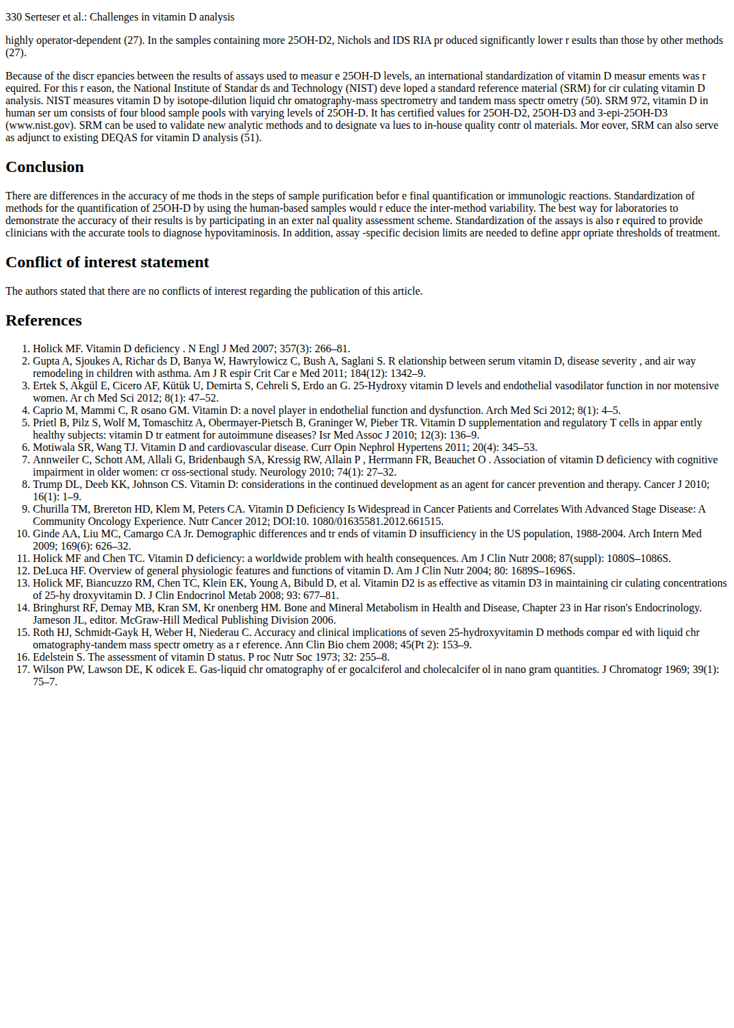330 Serteser et al.: Challenges in vitamin D analysis
highly operator-dependent (27). In the samples containing more 25OH-D2, Nichols and IDS RIA pr oduced significantly lower r esults than those by other methods (27).
Because of the discr epancies between the results of assays used to measur e 25OH-D levels, an international standardization of vitamin D measur ements was r equired. For this r eason, the National Institute of Standar ds and Technology (NIST) deve loped a standard reference material (SRM) for cir culating vitamin D analysis. NIST measures vitamin D by isotope-dilution liquid chr omatography-mass spectrometry and tandem mass spectr ometry (50). SRM 972, vitamin D in human ser um consists of four blood sample pools with varying levels of 25OH-D. It has certified values for 25OH-D2, 25OH-D3 and 3-epi-25OH-D3 (www.nist.gov). SRM can be used to validate new analytic methods and to designate va lues to in-house quality contr ol materials. Mor eover, SRM can also serve as adjunct to existing DEQAS for vitamin D analysis (51).
Conclusion
There are differences in the accuracy of me thods in the steps of sample purification befor e final quantification or immunologic reactions. Standardization of methods for the quantification of 25OH-D by using the human-based samples would r educe the inter-method variability. The best way for laboratories to demonstrate the accuracy of their results is by participating in an exter nal quality assessment scheme. Standardization of the assays is also r equired to provide clinicians with the accurate tools to diagnose hypovitaminosis. In addition, assay -specific decision limits are needed to define appr opriate thresholds of treatment.
Conflict of interest statement
The authors stated that there are no conflicts of interest regarding the publication of this article.
References
Holick MF. Vitamin D deficiency . N Engl J Med 2007; 357(3): 266–81.
Gupta A, Sjoukes A, Richar ds D, Banya W, Hawrylowicz C, Bush A, Saglani S. R elationship between serum vitamin D, disease severity , and air way remodeling in children with asthma. Am J R espir Crit Car e Med 2011; 184(12): 1342–9.
Ertek S, Akgül E, Cicero AF, Kütük U, Demirta S, Cehreli S, Erdo an G. 25-Hydroxy vitamin D levels and endothelial vasodilator function in nor motensive women. Ar ch Med Sci 2012; 8(1): 47–52.
Caprio M, Mammi C, R osano GM. Vitamin D: a novel player in endothelial function and dysfunction. Arch Med Sci 2012; 8(1): 4–5.
Prietl B, Pilz S, Wolf M, Tomaschitz A, Obermayer-Pietsch B, Graninger W, Pieber TR. Vitamin D supplementation and regulatory T cells in appar ently healthy subjects: vitamin D tr eatment for autoimmune diseases? Isr Med Assoc J 2010; 12(3): 136–9.
Motiwala SR, Wang TJ. Vitamin D and cardiovascular disease. Curr Opin Nephrol Hypertens 2011; 20(4): 345–53.
Annweiler C, Schott AM, Allali G, Bridenbaugh SA, Kressig RW, Allain P , Herrmann FR, Beauchet O . Association of vitamin D deficiency with cognitive impairment in older women: cr oss-sectional study. Neurology 2010; 74(1): 27–32.
Trump DL, Deeb KK, Johnson CS. Vitamin D: considerations in the continued development as an agent for cancer prevention and therapy. Cancer J 2010; 16(1): 1–9.
Churilla TM, Brereton HD, Klem M, Peters CA. Vitamin D Deficiency Is Widespread in Cancer Patients and Correlates With Advanced Stage Disease: A Community Oncology Experience. Nutr Cancer 2012; DOI:10. 1080/01635581.2012.661515.
Ginde AA, Liu MC, Camargo CA Jr. Demographic differences and tr ends of vitamin D insufficiency in the US population, 1988-2004. Arch Intern Med 2009; 169(6): 626–32.
Holick MF and Chen TC. Vitamin D deficiency: a worldwide problem with health consequences. Am J Clin Nutr 2008; 87(suppl): 1080S–1086S.
DeLuca HF. Overview of general physiologic features and functions of vitamin D. Am J Clin Nutr 2004; 80: 1689S–1696S.
Holick MF, Biancuzzo RM, Chen TC, Klein EK, Young A, Bibuld D, et al. Vitamin D2 is as effective as vitamin D3 in maintaining cir culating concentrations of 25-hy droxyvitamin D. J Clin Endocrinol Metab 2008; 93: 677–81.
Bringhurst RF, Demay MB, Kran SM, Kr onenberg HM. Bone and Mineral Metabolism in Health and Disease, Chapter 23 in Har rison's Endocrinology. Jameson JL, editor. McGraw-Hill Medical Publishing Division 2006.
Roth HJ, Schmidt-Gayk H, Weber H, Niederau C. Accuracy and clinical implications of seven 25-hydroxyvitamin D methods compar ed with liquid chr omatography-tandem mass spectr ometry as a r eference. Ann Clin Bio chem 2008; 45(Pt 2): 153–9.
Edelstein S. The assessment of vitamin D status. P roc Nutr Soc 1973; 32: 255–8.
Wilson PW, Lawson DE, K odicek E. Gas-liquid chr omatography of er gocalciferol and cholecalcifer ol in nano gram quantities. J Chromatogr 1969; 39(1): 75–7.